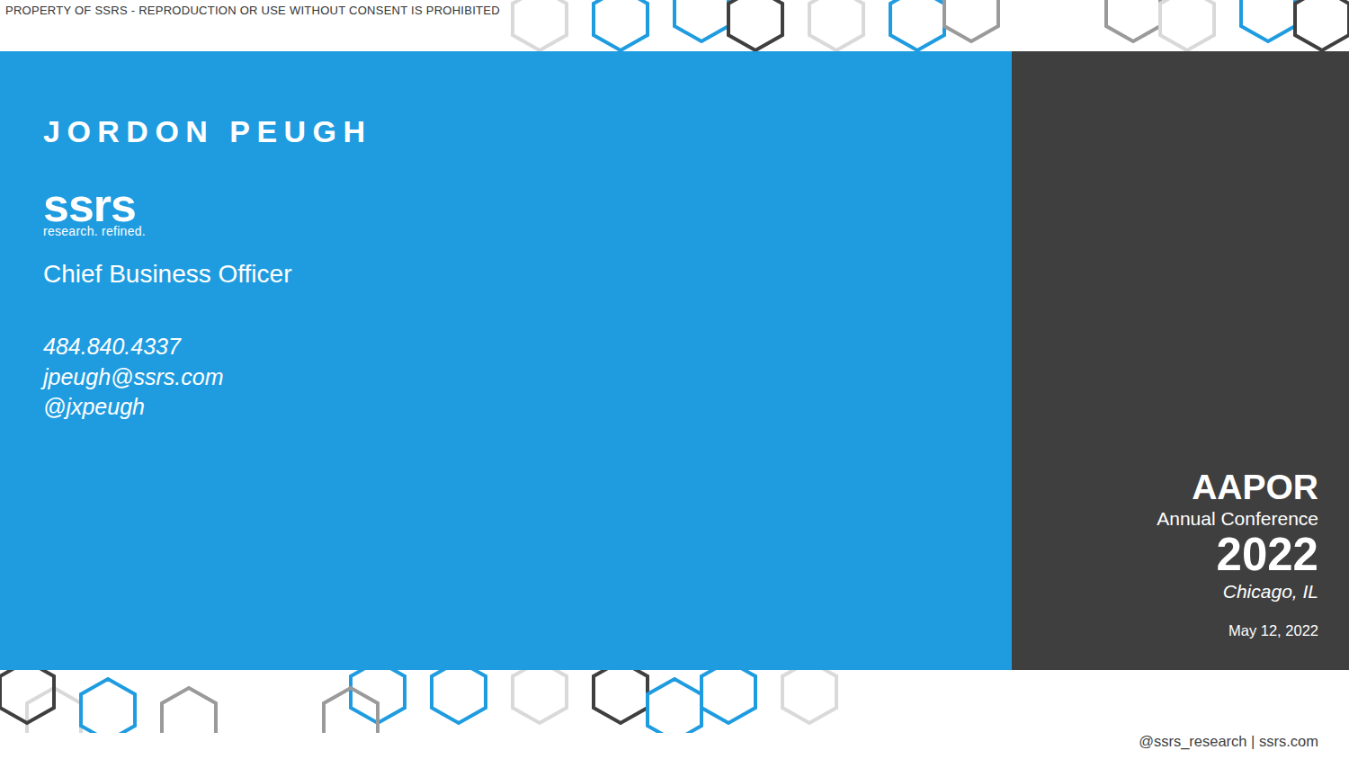PROPERTY OF SSRS - REPRODUCTION OR USE WITHOUT CONSENT IS PROHIBITED
Jordon Peugh
ssrs research. refined.
Chief Business Officer
484.840.4337
jpeugh@ssrs.com
@jxpeugh
AAPOR
Annual Conference
2022
Chicago, IL
May 12, 2022
@ssrs_research | ssrs.com